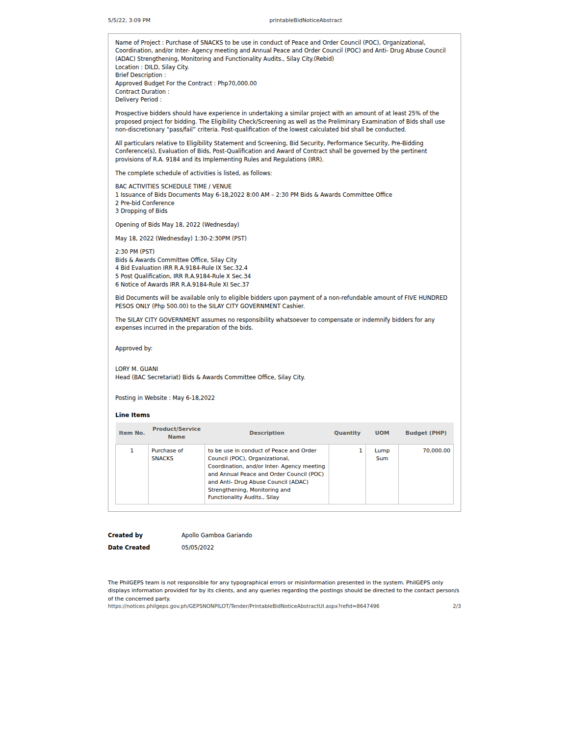5/5/22, 3:09 PM printableBidNoticeAbstract
Name of Project : Purchase of SNACKS to be use in conduct of Peace and Order Council (POC), Organizational, Coordination, and/or Inter- Agency meeting and Annual Peace and Order Council (POC) and Anti- Drug Abuse Council (ADAC) Strengthening, Monitoring and Functionality Audits., Silay City.(Rebid)
Location : DILD, Silay City.
Brief Description :
Approved Budget For the Contract : Php70,000.00
Contract Duration :
Delivery Period :
Prospective bidders should have experience in undertaking a similar project with an amount of at least 25% of the proposed project for bidding. The Eligibility Check/Screening as well as the Preliminary Examination of Bids shall use non-discretionary “pass/fail” criteria. Post-qualification of the lowest calculated bid shall be conducted.
All particulars relative to Eligibility Statement and Screening, Bid Security, Performance Security, Pre-Bidding Conference(s), Evaluation of Bids, Post-Qualification and Award of Contract shall be governed by the pertinent provisions of R.A. 9184 and its Implementing Rules and Regulations (IRR).
The complete schedule of activities is listed, as follows:
BAC ACTIVITIES SCHEDULE TIME / VENUE
1 Issuance of Bids Documents May 6-18,2022 8:00 AM – 2:30 PM Bids & Awards Committee Office
2 Pre-bid Conference
3 Dropping of Bids
Opening of Bids May 18, 2022 (Wednesday)
May 18, 2022 (Wednesday) 1:30-2:30PM (PST)
2:30 PM (PST)
Bids & Awards Committee Office, Silay City
4 Bid Evaluation IRR R.A.9184-Rule IX Sec.32.4
5 Post Qualification, IRR R.A.9184-Rule X Sec.34
6 Notice of Awards IRR R.A.9184-Rule XI Sec.37
Bid Documents will be available only to eligible bidders upon payment of a non-refundable amount of FIVE HUNDRED PESOS ONLY (Php 500.00) to the SILAY CITY GOVERNMENT Cashier.
The SILAY CITY GOVERNMENT assumes no responsibility whatsoever to compensate or indemnify bidders for any expenses incurred in the preparation of the bids.
Approved by:
LORY M. GUANI
Head (BAC Secretariat) Bids & Awards Committee Office, Silay City.
Posting in Website : May 6-18,2022
Line Items
| Item No. | Product/Service Name | Description | Quantity | UOM | Budget (PHP) |
| --- | --- | --- | --- | --- | --- |
| 1 | Purchase of SNACKS | to be use in conduct of Peace and Order Council (POC), Organizational, Coordination, and/or Inter- Agency meeting and Annual Peace and Order Council (POC) and Anti- Drug Abuse Council (ADAC) Strengthening, Monitoring and Functionality Audits., Silay | 1 | Lump Sum | 70,000.00 |
Created by
Apollo Gamboa Gariando
Date Created
05/05/2022
The PhilGEPS team is not responsible for any typographical errors or misinformation presented in the system. PhilGEPS only displays information provided for by its clients, and any queries regarding the postings should be directed to the contact person/s of the concerned party.
https://notices.philgeps.gov.ph/GEPSNONPILOT/Tender/PrintableBidNoticeAbstractUI.aspx?refid=8647496 2/3